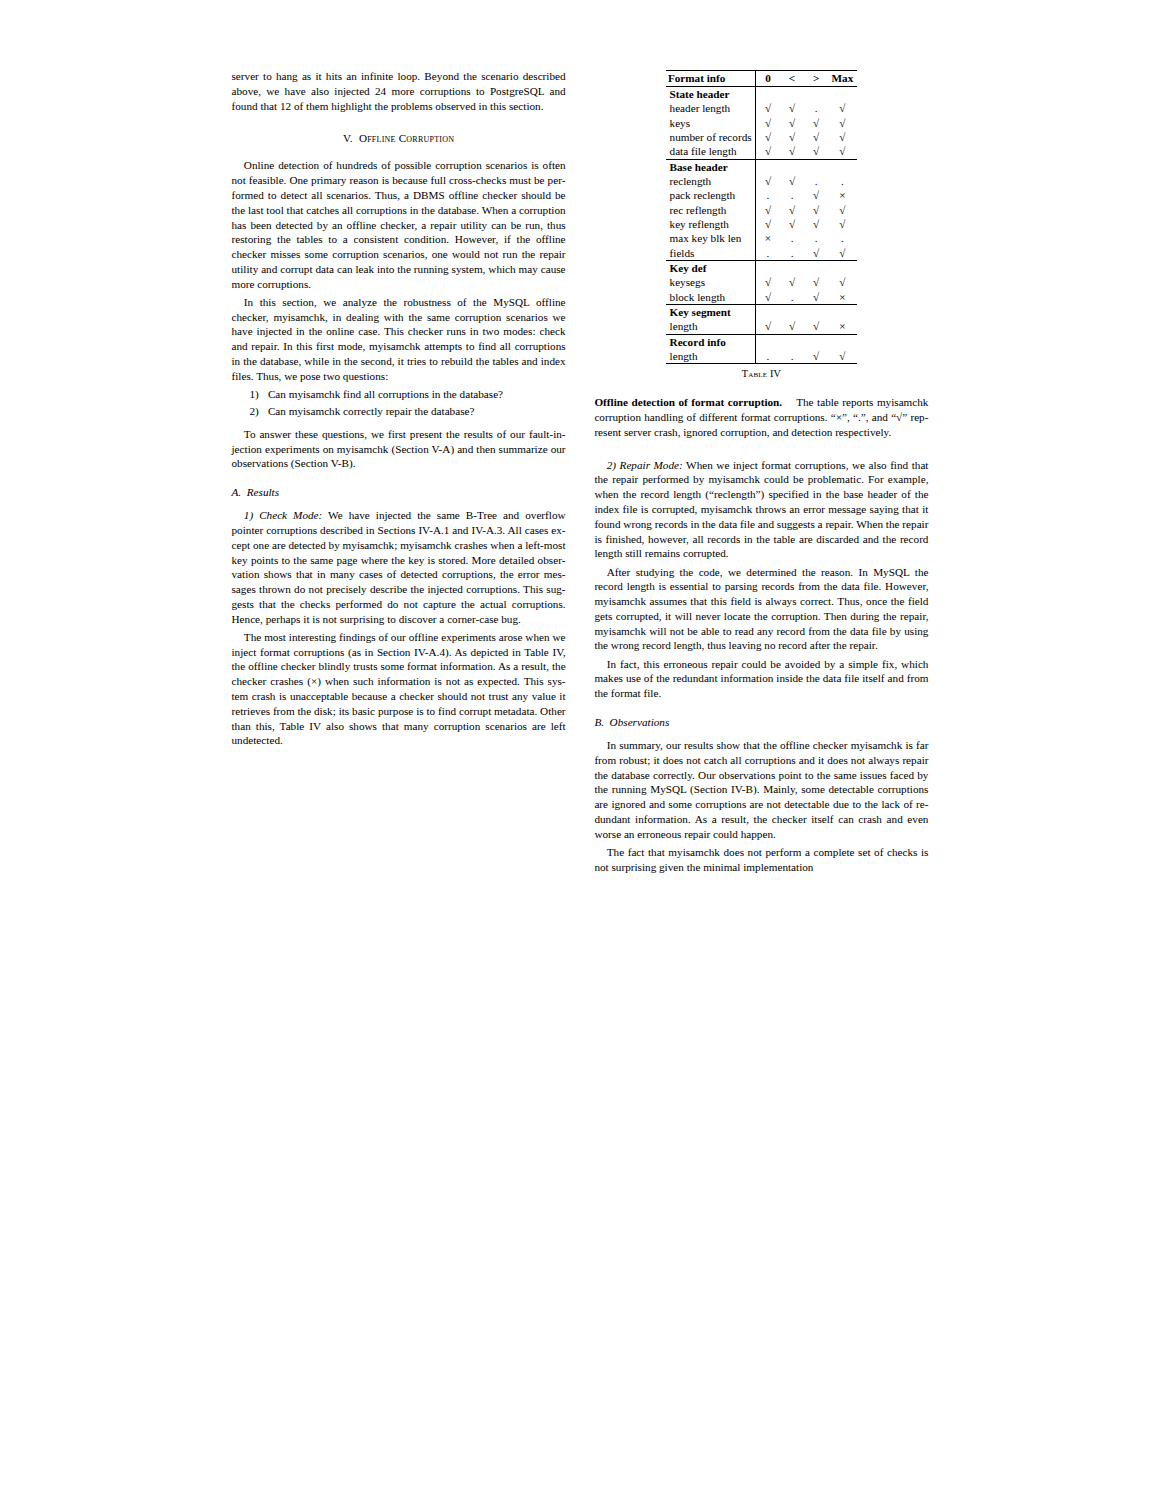server to hang as it hits an infinite loop. Beyond the scenario described above, we have also injected 24 more corruptions to PostgreSQL and found that 12 of them highlight the problems observed in this section.
V. Offline Corruption
Online detection of hundreds of possible corruption scenarios is often not feasible. One primary reason is because full cross-checks must be performed to detect all scenarios. Thus, a DBMS offline checker should be the last tool that catches all corruptions in the database. When a corruption has been detected by an offline checker, a repair utility can be run, thus restoring the tables to a consistent condition. However, if the offline checker misses some corruption scenarios, one would not run the repair utility and corrupt data can leak into the running system, which may cause more corruptions.
In this section, we analyze the robustness of the MySQL offline checker, myisamchk, in dealing with the same corruption scenarios we have injected in the online case. This checker runs in two modes: check and repair. In this first mode, myisamchk attempts to find all corruptions in the database, while in the second, it tries to rebuild the tables and index files. Thus, we pose two questions:
1) Can myisamchk find all corruptions in the database?
2) Can myisamchk correctly repair the database?
To answer these questions, we first present the results of our fault-injection experiments on myisamchk (Section V-A) and then summarize our observations (Section V-B).
A. Results
1) Check Mode: We have injected the same B-Tree and overflow pointer corruptions described in Sections IV-A.1 and IV-A.3. All cases except one are detected by myisamchk; myisamchk crashes when a left-most key points to the same page where the key is stored. More detailed observation shows that in many cases of detected corruptions, the error messages thrown do not precisely describe the injected corruptions. This suggests that the checks performed do not capture the actual corruptions. Hence, perhaps it is not surprising to discover a corner-case bug.
The most interesting findings of our offline experiments arose when we inject format corruptions (as in Section IV-A.4). As depicted in Table IV, the offline checker blindly trusts some format information. As a result, the checker crashes (×) when such information is not as expected. This system crash is unacceptable because a checker should not trust any value it retrieves from the disk; its basic purpose is to find corrupt metadata. Other than this, Table IV also shows that many corruption scenarios are left undetected.
| Format info | 0 | < | > | Max |
| --- | --- | --- | --- | --- |
| State header | | | | |
| header length | √ | √ | . | √ |
| keys | √ | √ | √ | √ |
| number of records | √ | √ | √ | √ |
| data file length | √ | √ | √ | √ |
| Base header | | | | |
| reclength | √ | √ | . | . |
| pack reclength | . | . | √ | × |
| rec reflength | √ | √ | √ | √ |
| key reflength | √ | √ | √ | √ |
| max key blk len | × | . | . | . |
| fields | . | . | √ | √ |
| Key def | | | | |
| keysegs | √ | √ | √ | √ |
| block length | √ | . | √ | × |
| Key segment | | | | |
| length | √ | √ | √ | × |
| Record info | | | | |
| length | . | . | √ | √ |
Table IV
Offline detection of format corruption. The table reports myisamchk corruption handling of different format corruptions. “×”, “.”, and “√” represent server crash, ignored corruption, and detection respectively.
2) Repair Mode: When we inject format corruptions, we also find that the repair performed by myisamchk could be problematic. For example, when the record length (“reclength”) specified in the base header of the index file is corrupted, myisamchk throws an error message saying that it found wrong records in the data file and suggests a repair. When the repair is finished, however, all records in the table are discarded and the record length still remains corrupted.
After studying the code, we determined the reason. In MySQL the record length is essential to parsing records from the data file. However, myisamchk assumes that this field is always correct. Thus, once the field gets corrupted, it will never locate the corruption. Then during the repair, myisamchk will not be able to read any record from the data file by using the wrong record length, thus leaving no record after the repair.
In fact, this erroneous repair could be avoided by a simple fix, which makes use of the redundant information inside the data file itself and from the format file.
B. Observations
In summary, our results show that the offline checker myisamchk is far from robust; it does not catch all corruptions and it does not always repair the database correctly. Our observations point to the same issues faced by the running MySQL (Section IV-B). Mainly, some detectable corruptions are ignored and some corruptions are not detectable due to the lack of redundant information. As a result, the checker itself can crash and even worse an erroneous repair could happen.
The fact that myisamchk does not perform a complete set of checks is not surprising given the minimal implementation